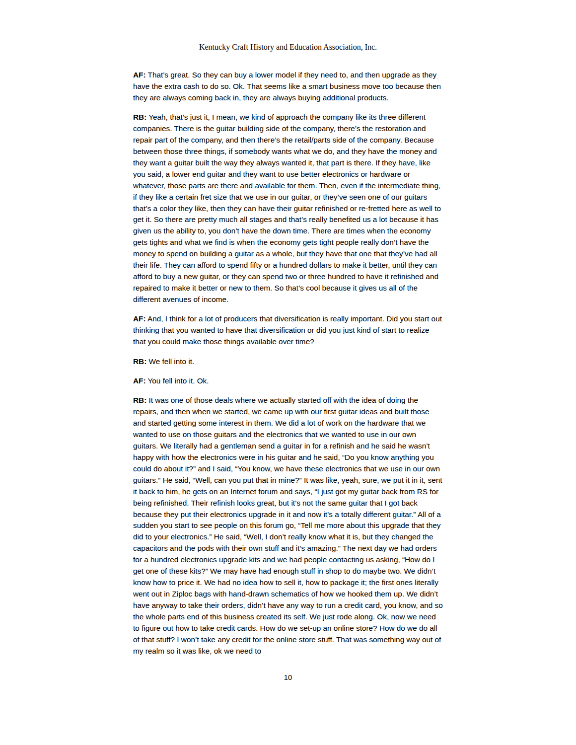Kentucky Craft History and Education Association, Inc.
AF: That’s great. So they can buy a lower model if they need to, and then upgrade as they have the extra cash to do so. Ok. That seems like a smart business move too because then they are always coming back in, they are always buying additional products.
RB: Yeah, that’s just it, I mean, we kind of approach the company like its three different companies. There is the guitar building side of the company, there’s the restoration and repair part of the company, and then there’s the retail/parts side of the company. Because between those three things, if somebody wants what we do, and they have the money and they want a guitar built the way they always wanted it, that part is there. If they have, like you said, a lower end guitar and they want to use better electronics or hardware or whatever, those parts are there and available for them. Then, even if the intermediate thing, if they like a certain fret size that we use in our guitar, or they’ve seen one of our guitars that’s a color they like, then they can have their guitar refinished or re-fretted here as well to get it. So there are pretty much all stages and that’s really benefited us a lot because it has given us the ability to, you don’t have the down time. There are times when the economy gets tights and what we find is when the economy gets tight people really don’t have the money to spend on building a guitar as a whole, but they have that one that they’ve had all their life. They can afford to spend fifty or a hundred dollars to make it better, until they can afford to buy a new guitar, or they can spend two or three hundred to have it refinished and repaired to make it better or new to them. So that’s cool because it gives us all of the different avenues of income.
AF: And, I think for a lot of producers that diversification is really important. Did you start out thinking that you wanted to have that diversification or did you just kind of start to realize that you could make those things available over time?
RB: We fell into it.
AF: You fell into it. Ok.
RB: It was one of those deals where we actually started off with the idea of doing the repairs, and then when we started, we came up with our first guitar ideas and built those and started getting some interest in them. We did a lot of work on the hardware that we wanted to use on those guitars and the electronics that we wanted to use in our own guitars. We literally had a gentleman send a guitar in for a refinish and he said he wasn’t happy with how the electronics were in his guitar and he said, “Do you know anything you could do about it?” and I said, “You know, we have these electronics that we use in our own guitars.” He said, “Well, can you put that in mine?” It was like, yeah, sure, we put it in it, sent it back to him, he gets on an Internet forum and says, “I just got my guitar back from RS for being refinished. Their refinish looks great, but it’s not the same guitar that I got back because they put their electronics upgrade in it and now it’s a totally different guitar.” All of a sudden you start to see people on this forum go, “Tell me more about this upgrade that they did to your electronics.” He said, “Well, I don’t really know what it is, but they changed the capacitors and the pods with their own stuff and it’s amazing.” The next day we had orders for a hundred electronics upgrade kits and we had people contacting us asking, “How do I get one of these kits?” We may have had enough stuff in shop to do maybe two. We didn’t know how to price it. We had no idea how to sell it, how to package it; the first ones literally went out in Ziploc bags with hand-drawn schematics of how we hooked them up. We didn’t have anyway to take their orders, didn’t have any way to run a credit card, you know, and so the whole parts end of this business created its self. We just rode along. Ok, now we need to figure out how to take credit cards. How do we set-up an online store? How do we do all of that stuff? I won’t take any credit for the online store stuff. That was something way out of my realm so it was like, ok we need to
10